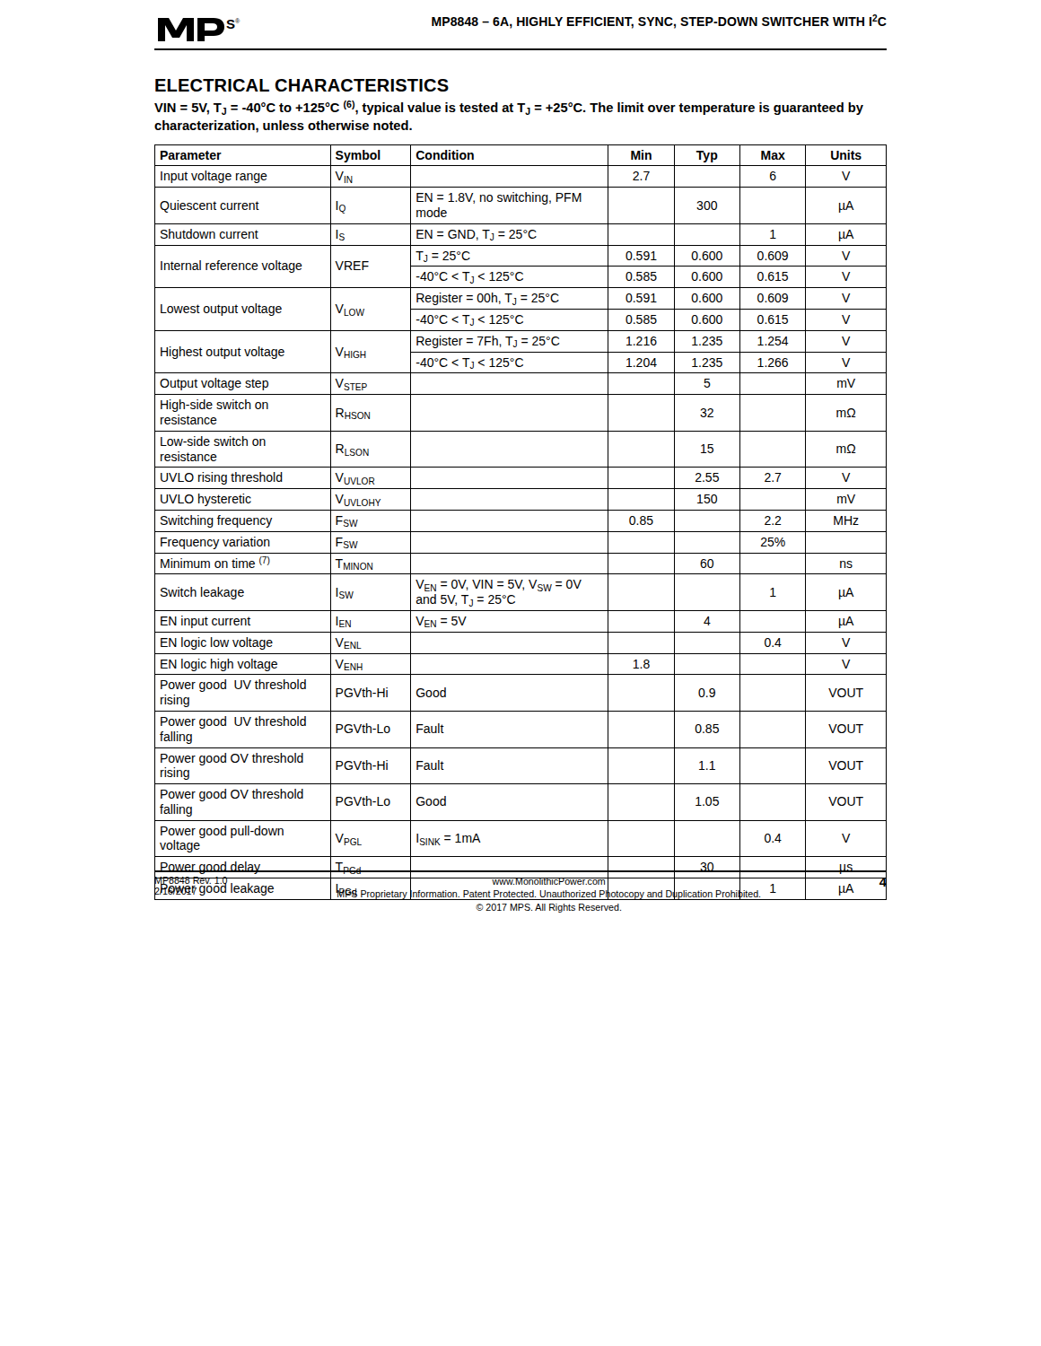S ®
MP8848 – 6A, HIGHLY EFFICIENT, SYNC, STEP-DOWN SWITCHER WITH I2C
ELECTRICAL CHARACTERISTICS
VIN = 5V, TJ = -40°C to +125°C (6), typical value is tested at TJ = +25°C. The limit over temperature is guaranteed by characterization, unless otherwise noted.
| Parameter | Symbol | Condition | Min | Typ | Max | Units |
| --- | --- | --- | --- | --- | --- | --- |
| Input voltage range | V IN | | 2.7 | | 6 | V |
| Quiescent current | I Q | EN = 1.8V, no switching, PFM mode | | 300 | | µA |
| Shutdown current | I S | EN = GND, T J = 25°C | | | 1 | µA |
| Internal reference voltage | VREF | T J = 25°C | 0.591 | 0.600 | 0.609 | V |
| -40°C < T J < 125°C | 0.585 | 0.600 | 0.615 | V |
| Lowest output voltage | V LOW | Register = 00h, T J = 25°C | 0.591 | 0.600 | 0.609 | V |
| -40°C < T J < 125°C | 0.585 | 0.600 | 0.615 | V |
| Highest output voltage | V HIGH | Register = 7Fh, T J = 25°C | 1.216 | 1.235 | 1.254 | V |
| -40°C < T J < 125°C | 1.204 | 1.235 | 1.266 | V |
| Output voltage step | V STEP | | | 5 | | mV |
| High-side switch on resistance | R HSON | | | 32 | | mΩ |
| Low-side switch on resistance | R LSON | | | 15 | | mΩ |
| UVLO rising threshold | V UVLOR | | | 2.55 | 2.7 | V |
| UVLO hysteretic | V UVLOHY | | | 150 | | mV |
| Switching frequency | F SW | | 0.85 | | 2.2 | MHz |
| Frequency variation | F SW | | | | 25% | |
| Minimum on time (7) | T MINON | | | 60 | | ns |
| Switch leakage | I SW | V EN = 0V, VIN = 5V, V SW = 0V and 5V, T J = 25°C | | | 1 | µA |
| EN input current | I EN | V EN = 5V | | 4 | | µA |
| EN logic low voltage | V ENL | | | | 0.4 | V |
| EN logic high voltage | V ENH | | 1.8 | | | V |
| Power good UV threshold rising | PGVth-Hi | Good | | 0.9 | | VOUT |
| Power good UV threshold falling | PGVth-Lo | Fault | | 0.85 | | VOUT |
| Power good OV threshold rising | PGVth-Hi | Fault | | 1.1 | | VOUT |
| Power good OV threshold falling | PGVth-Lo | Good | | 1.05 | | VOUT |
| Power good pull-down voltage | V PGL | I SINK = 1mA | | | 0.4 | V |
| Power good delay | T PGd | | | 30 | | µs |
| Power good leakage | I PGd | | | | 1 | µA |
MP8848 Rev. 1.0
2/16/2017
www.MonolithicPower.com
MPS Proprietary Information. Patent Protected. Unauthorized Photocopy and Duplication Prohibited.
© 2017 MPS. All Rights Reserved.
4